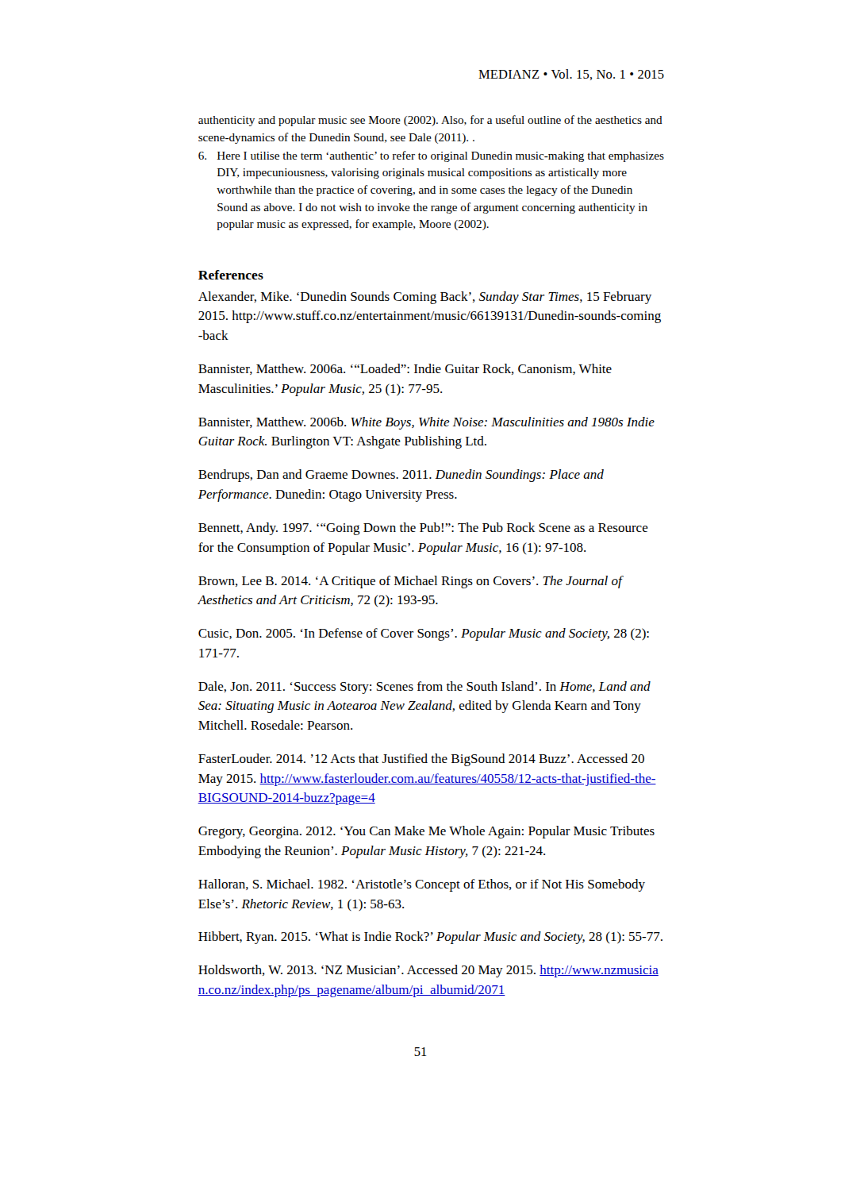MEDIANZ • Vol. 15, No. 1 • 2015
authenticity and popular music see Moore (2002). Also, for a useful outline of the aesthetics and scene-dynamics of the Dunedin Sound, see Dale (2011). .
6. Here I utilise the term ‘authentic’ to refer to original Dunedin music-making that emphasizes DIY, impecuniousness, valorising originals musical compositions as artistically more worthwhile than the practice of covering, and in some cases the legacy of the Dunedin Sound as above. I do not wish to invoke the range of argument concerning authenticity in popular music as expressed, for example, Moore (2002).
References
Alexander, Mike. ‘Dunedin Sounds Coming Back’, Sunday Star Times, 15 February 2015. http://www.stuff.co.nz/entertainment/music/66139131/Dunedin-sounds-coming-back
Bannister, Matthew. 2006a. ‘“Loaded”: Indie Guitar Rock, Canonism, White Masculinities.’ Popular Music, 25 (1): 77-95.
Bannister, Matthew. 2006b. White Boys, White Noise: Masculinities and 1980s Indie Guitar Rock. Burlington VT: Ashgate Publishing Ltd.
Bendrups, Dan and Graeme Downes. 2011. Dunedin Soundings: Place and Performance. Dunedin: Otago University Press.
Bennett, Andy. 1997. ‘“Going Down the Pub!”: The Pub Rock Scene as a Resource for the Consumption of Popular Music’. Popular Music, 16 (1): 97-108.
Brown, Lee B. 2014. ‘A Critique of Michael Rings on Covers’. The Journal of Aesthetics and Art Criticism, 72 (2): 193-95.
Cusic, Don. 2005. ‘In Defense of Cover Songs’. Popular Music and Society, 28 (2): 171-77.
Dale, Jon. 2011. ‘Success Story: Scenes from the South Island’. In Home, Land and Sea: Situating Music in Aotearoa New Zealand, edited by Glenda Kearn and Tony Mitchell. Rosedale: Pearson.
FasterLouder. 2014. ’12 Acts that Justified the BigSound 2014 Buzz’. Accessed 20 May 2015. http://www.fasterlouder.com.au/features/40558/12-acts-that-justified-the-BIGSOUND-2014-buzz?page=4
Gregory, Georgina. 2012. ‘You Can Make Me Whole Again: Popular Music Tributes Embodying the Reunion’. Popular Music History, 7 (2): 221-24.
Halloran, S. Michael. 1982. ‘Aristotle’s Concept of Ethos, or if Not His Somebody Else’s’. Rhetoric Review, 1 (1): 58-63.
Hibbert, Ryan. 2015. ‘What is Indie Rock?’ Popular Music and Society, 28 (1): 55-77.
Holdsworth, W. 2013. ‘NZ Musician’. Accessed 20 May 2015. http://www.nzmusician.co.nz/index.php/ps_pagename/album/pi_albumid/2071
51